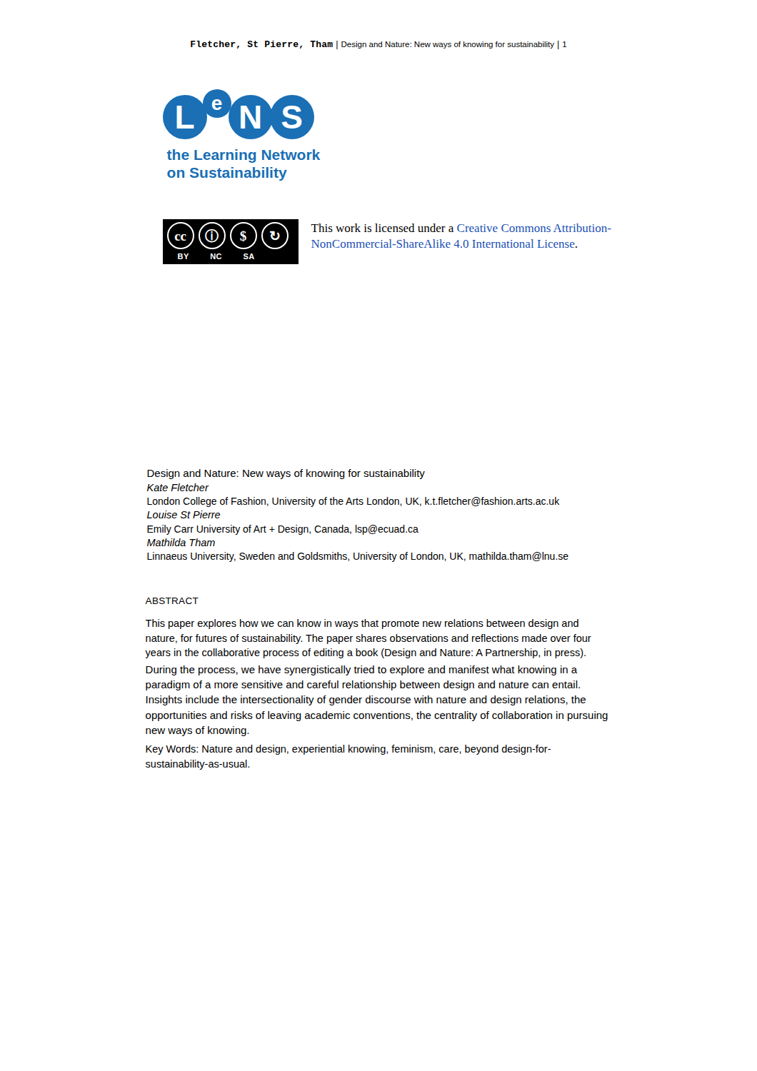Fletcher, St Pierre, Tham|Design and Nature: New ways of knowing for sustainability|1
L
e
N
S
the Learning Network
on Sustainability
cc
ⓘ
$
↻
BY NC SA
This work is licensed under a Creative Commons Attribution-NonCommercial-ShareAlike 4.0 International License.
Design and Nature: New ways of knowing for sustainability
Kate Fletcher
London College of Fashion, University of the Arts London, UK, k.t.fletcher@fashion.arts.ac.uk
Louise St Pierre
Emily Carr University of Art + Design, Canada, lsp@ecuad.ca
Mathilda Tham
Linnaeus University, Sweden and Goldsmiths, University of London, UK, mathilda.tham@lnu.se
ABSTRACT
This paper explores how we can know in ways that promote new relations between design and nature, for futures of sustainability. The paper shares observations and reflections made over four years in the collaborative process of editing a book (Design and Nature: A Partnership, in press).
During the process, we have synergistically tried to explore and manifest what knowing in a paradigm of a more sensitive and careful relationship between design and nature can entail. Insights include the intersectionality of gender discourse with nature and design relations, the opportunities and risks of leaving academic conventions, the centrality of collaboration in pursuing new ways of knowing.
Key Words: Nature and design, experiential knowing, feminism, care, beyond design-for-sustainability-as-usual.